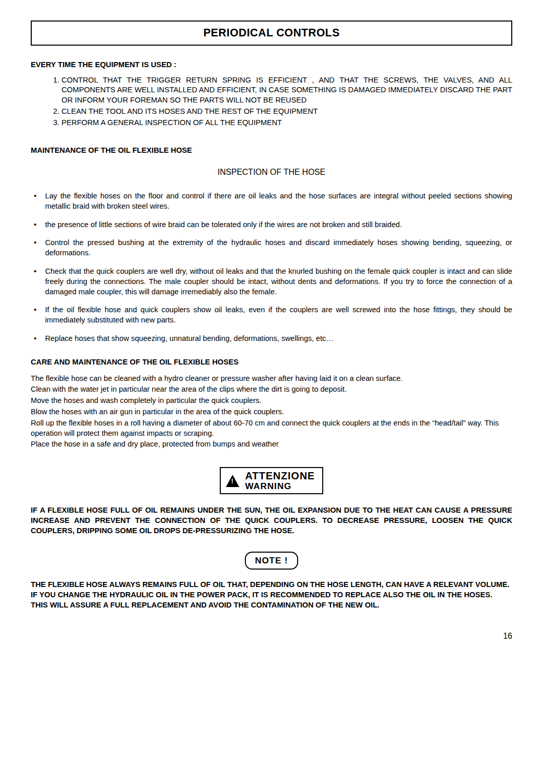PERIODICAL CONTROLS
Every time the equipment is used :
Control that the trigger return spring is efficient , and that the screws, the valves, and all components are well installed and efficient, in case something is damaged immediately discard the part or inform your foreman so the parts will not be reused
Clean the tool and its hoses and the rest of the equipment
Perform a general inspection of all the equipment
Maintenance of the oil flexible hose
INSPECTION OF THE HOSE
Lay the flexible hoses on the floor and control if there are oil leaks and the hose surfaces are integral without peeled sections showing metallic braid with broken steel wires.
the presence of little sections of wire braid can be tolerated only if the wires are not broken and still braided.
Control the pressed bushing at the extremity of the hydraulic hoses and discard immediately hoses showing bending, squeezing, or deformations.
Check that the quick couplers are well dry, without oil leaks and that the knurled bushing on the female quick coupler is intact and can slide freely during the connections. The male coupler should be intact, without dents and deformations. If you try to force the connection of a damaged male coupler, this will damage irremediably also the female.
If the oil flexible hose and quick couplers show oil leaks, even if the couplers are well screwed into the hose fittings, they should be immediately substituted with new parts.
Replace hoses that show squeezing, unnatural bending, deformations, swellings, etc…
Care and maintenance of the oil flexible hoses
The flexible hose can be cleaned with a hydro cleaner or pressure washer after having laid it on a clean surface.
Clean with the water jet in particular near the area of the clips where the dirt is going to deposit.
Move the hoses and wash completely in particular the quick couplers.
Blow the hoses with an air gun in particular in the area of the quick couplers.
Roll up the flexible hoses in a roll having a diameter of about 60-70 cm and connect the quick couplers at the ends in the “head/tail” way. This operation will protect them against impacts or scraping.
Place the hose in a safe and dry place, protected from bumps and weather
! ATTENZIONE
WARNING
If a flexible hose full of oil remains under the sun, the oil expansion due to the heat can cause a pressure increase and prevent the connection of the quick couplers. To decrease pressure, loosen the quick couplers, dripping some oil drops de-pressurizing the hose.
NOTE !
The flexible hose always remains full of oil that, depending on the hose length, can have a relevant volume. If you change the hydraulic oil in the power pack, it is recommended to replace also the oil in the hoses.
This will assure a full replacement and avoid the contamination of the new oil.
16